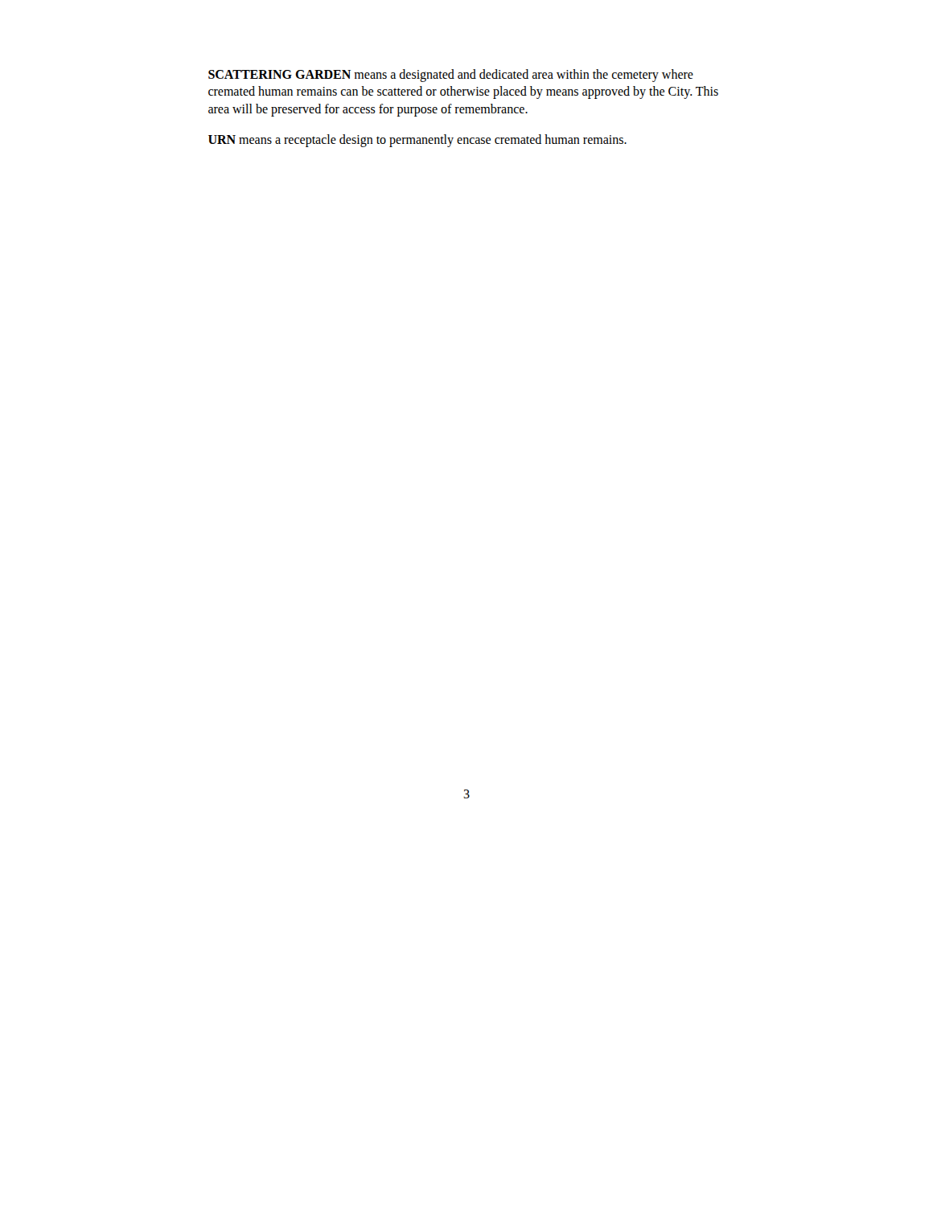SCATTERING GARDEN means a designated and dedicated area within the cemetery where cremated human remains can be scattered or otherwise placed by means approved by the City. This area will be preserved for access for purpose of remembrance.
URN means a receptacle design to permanently encase cremated human remains.
3